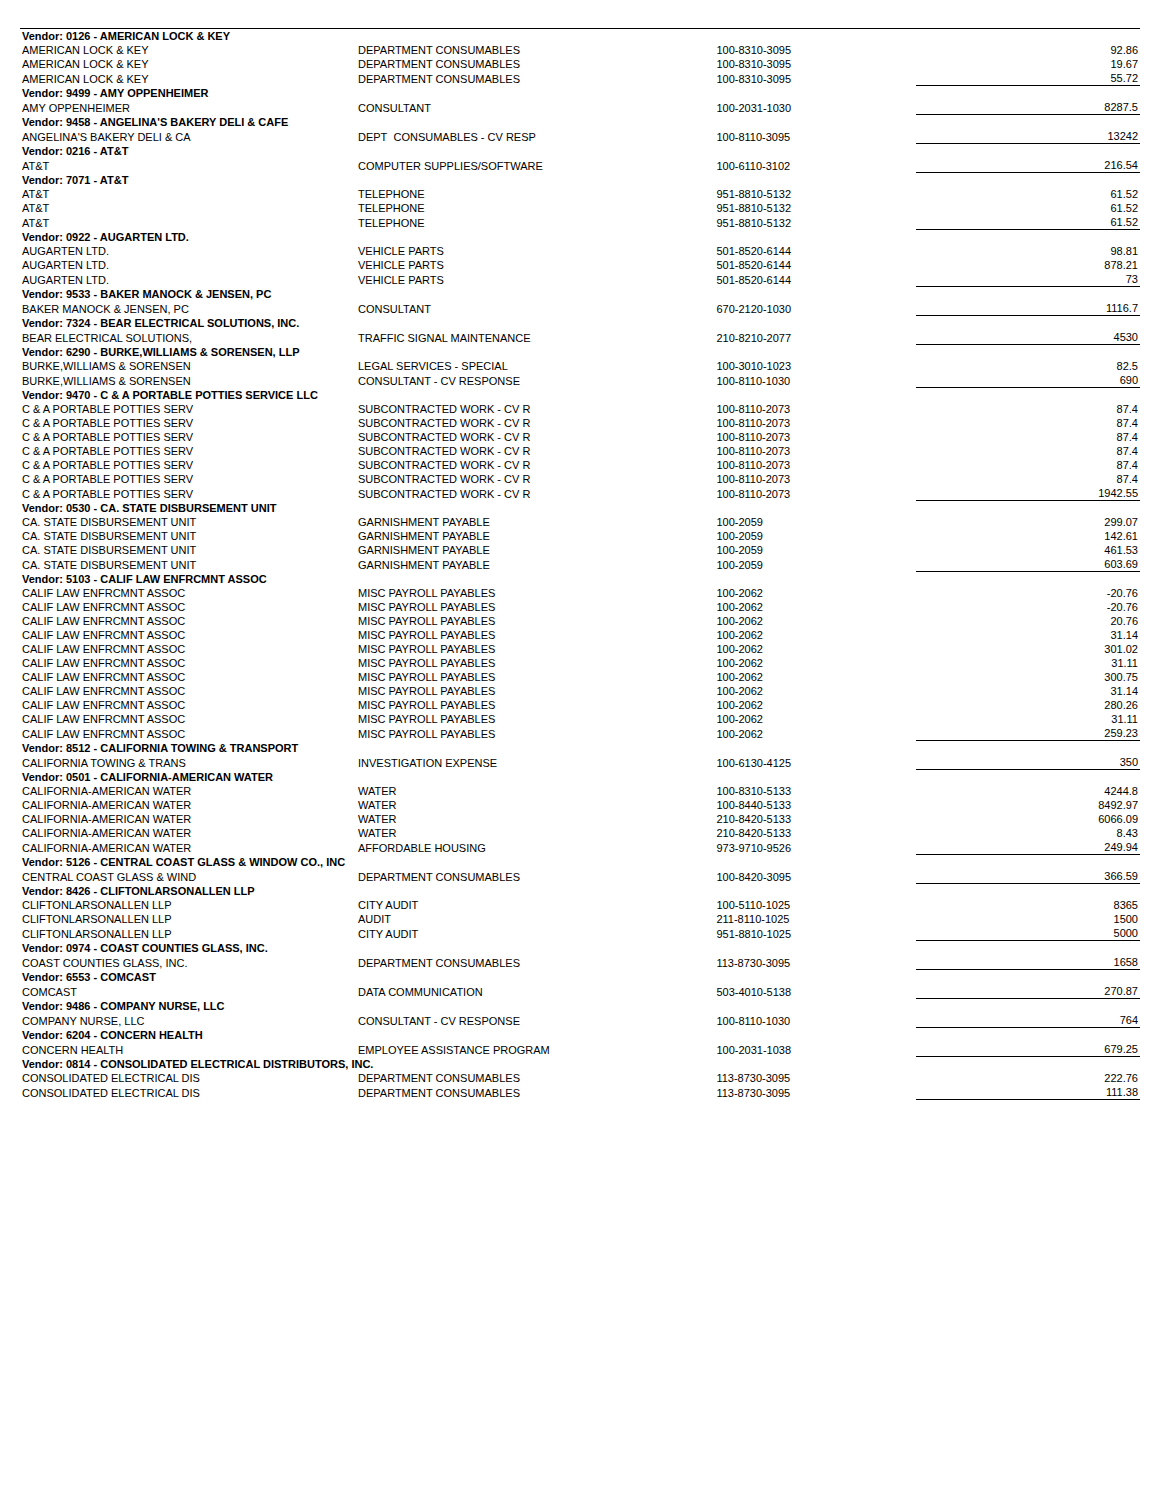| Vendor: 0126 - AMERICAN LOCK & KEY |
| AMERICAN LOCK & KEY | DEPARTMENT CONSUMABLES | 100-8310-3095 | 92.86 |
| AMERICAN LOCK & KEY | DEPARTMENT CONSUMABLES | 100-8310-3095 | 19.67 |
| AMERICAN LOCK & KEY | DEPARTMENT CONSUMABLES | 100-8310-3095 | 55.72 |
| Vendor: 9499 - AMY OPPENHEIMER |
| AMY OPPENHEIMER | CONSULTANT | 100-2031-1030 | 8287.5 |
| Vendor: 9458 - ANGELINA'S BAKERY DELI & CAFE |
| ANGELINA'S BAKERY DELI & CA | DEPT CONSUMABLES - CV RESP | 100-8110-3095 | 13242 |
| Vendor: 0216 - AT&T |
| AT&T | COMPUTER SUPPLIES/SOFTWARE | 100-6110-3102 | 216.54 |
| Vendor: 7071 - AT&T |
| AT&T | TELEPHONE | 951-8810-5132 | 61.52 |
| AT&T | TELEPHONE | 951-8810-5132 | 61.52 |
| AT&T | TELEPHONE | 951-8810-5132 | 61.52 |
| Vendor: 0922 - AUGARTEN LTD. |
| AUGARTEN LTD. | VEHICLE PARTS | 501-8520-6144 | 98.81 |
| AUGARTEN LTD. | VEHICLE PARTS | 501-8520-6144 | 878.21 |
| AUGARTEN LTD. | VEHICLE PARTS | 501-8520-6144 | 73 |
| Vendor: 9533 - BAKER MANOCK & JENSEN, PC |
| BAKER MANOCK & JENSEN, PC | CONSULTANT | 670-2120-1030 | 1116.7 |
| Vendor: 7324 - BEAR ELECTRICAL SOLUTIONS, INC. |
| BEAR ELECTRICAL SOLUTIONS, | TRAFFIC SIGNAL MAINTENANCE | 210-8210-2077 | 4530 |
| Vendor: 6290 - BURKE,WILLIAMS & SORENSEN, LLP |
| BURKE,WILLIAMS & SORENSEN | LEGAL SERVICES - SPECIAL | 100-3010-1023 | 82.5 |
| BURKE,WILLIAMS & SORENSEN | CONSULTANT - CV RESPONSE | 100-8110-1030 | 690 |
| Vendor: 9470 - C & A PORTABLE POTTIES SERVICE LLC |
| C & A PORTABLE POTTIES SERV | SUBCONTRACTED WORK - CV R | 100-8110-2073 | 87.4 |
| C & A PORTABLE POTTIES SERV | SUBCONTRACTED WORK - CV R | 100-8110-2073 | 87.4 |
| C & A PORTABLE POTTIES SERV | SUBCONTRACTED WORK - CV R | 100-8110-2073 | 87.4 |
| C & A PORTABLE POTTIES SERV | SUBCONTRACTED WORK - CV R | 100-8110-2073 | 87.4 |
| C & A PORTABLE POTTIES SERV | SUBCONTRACTED WORK - CV R | 100-8110-2073 | 87.4 |
| C & A PORTABLE POTTIES SERV | SUBCONTRACTED WORK - CV R | 100-8110-2073 | 87.4 |
| C & A PORTABLE POTTIES SERV | SUBCONTRACTED WORK - CV R | 100-8110-2073 | 1942.55 |
| Vendor: 0530 - CA. STATE DISBURSEMENT UNIT |
| CA. STATE DISBURSEMENT UNIT | GARNISHMENT PAYABLE | 100-2059 | 299.07 |
| CA. STATE DISBURSEMENT UNIT | GARNISHMENT PAYABLE | 100-2059 | 142.61 |
| CA. STATE DISBURSEMENT UNIT | GARNISHMENT PAYABLE | 100-2059 | 461.53 |
| CA. STATE DISBURSEMENT UNIT | GARNISHMENT PAYABLE | 100-2059 | 603.69 |
| Vendor: 5103 - CALIF LAW ENFRCMNT ASSOC |
| CALIF LAW ENFRCMNT ASSOC | MISC PAYROLL PAYABLES | 100-2062 | -20.76 |
| CALIF LAW ENFRCMNT ASSOC | MISC PAYROLL PAYABLES | 100-2062 | -20.76 |
| CALIF LAW ENFRCMNT ASSOC | MISC PAYROLL PAYABLES | 100-2062 | 20.76 |
| CALIF LAW ENFRCMNT ASSOC | MISC PAYROLL PAYABLES | 100-2062 | 31.14 |
| CALIF LAW ENFRCMNT ASSOC | MISC PAYROLL PAYABLES | 100-2062 | 301.02 |
| CALIF LAW ENFRCMNT ASSOC | MISC PAYROLL PAYABLES | 100-2062 | 31.11 |
| CALIF LAW ENFRCMNT ASSOC | MISC PAYROLL PAYABLES | 100-2062 | 300.75 |
| CALIF LAW ENFRCMNT ASSOC | MISC PAYROLL PAYABLES | 100-2062 | 31.14 |
| CALIF LAW ENFRCMNT ASSOC | MISC PAYROLL PAYABLES | 100-2062 | 280.26 |
| CALIF LAW ENFRCMNT ASSOC | MISC PAYROLL PAYABLES | 100-2062 | 31.11 |
| CALIF LAW ENFRCMNT ASSOC | MISC PAYROLL PAYABLES | 100-2062 | 259.23 |
| Vendor: 8512 - CALIFORNIA TOWING & TRANSPORT |
| CALIFORNIA TOWING & TRANS | INVESTIGATION EXPENSE | 100-6130-4125 | 350 |
| Vendor: 0501 - CALIFORNIA-AMERICAN WATER |
| CALIFORNIA-AMERICAN WATER | WATER | 100-8310-5133 | 4244.8 |
| CALIFORNIA-AMERICAN WATER | WATER | 100-8440-5133 | 8492.97 |
| CALIFORNIA-AMERICAN WATER | WATER | 210-8420-5133 | 6066.09 |
| CALIFORNIA-AMERICAN WATER | WATER | 210-8420-5133 | 8.43 |
| CALIFORNIA-AMERICAN WATER | AFFORDABLE HOUSING | 973-9710-9526 | 249.94 |
| Vendor: 5126 - CENTRAL COAST GLASS & WINDOW CO., INC |
| CENTRAL COAST GLASS & WIND | DEPARTMENT CONSUMABLES | 100-8420-3095 | 366.59 |
| Vendor: 8426 - CLIFTONLARSONALLEN LLP |
| CLIFTONLARSONALLEN LLP | CITY AUDIT | 100-5110-1025 | 8365 |
| CLIFTONLARSONALLEN LLP | AUDIT | 211-8110-1025 | 1500 |
| CLIFTONLARSONALLEN LLP | CITY AUDIT | 951-8810-1025 | 5000 |
| Vendor: 0974 - COAST COUNTIES GLASS, INC. |
| COAST COUNTIES GLASS, INC. | DEPARTMENT CONSUMABLES | 113-8730-3095 | 1658 |
| Vendor: 6553 - COMCAST |
| COMCAST | DATA COMMUNICATION | 503-4010-5138 | 270.87 |
| Vendor: 9486 - COMPANY NURSE, LLC |
| COMPANY NURSE, LLC | CONSULTANT - CV RESPONSE | 100-8110-1030 | 764 |
| Vendor: 6204 - CONCERN HEALTH |
| CONCERN HEALTH | EMPLOYEE ASSISTANCE PROGRAM | 100-2031-1038 | 679.25 |
| Vendor: 0814 - CONSOLIDATED ELECTRICAL DISTRIBUTORS, INC. |
| CONSOLIDATED ELECTRICAL DIS | DEPARTMENT CONSUMABLES | 113-8730-3095 | 222.76 |
| CONSOLIDATED ELECTRICAL DIS | DEPARTMENT CONSUMABLES | 113-8730-3095 | 111.38 |